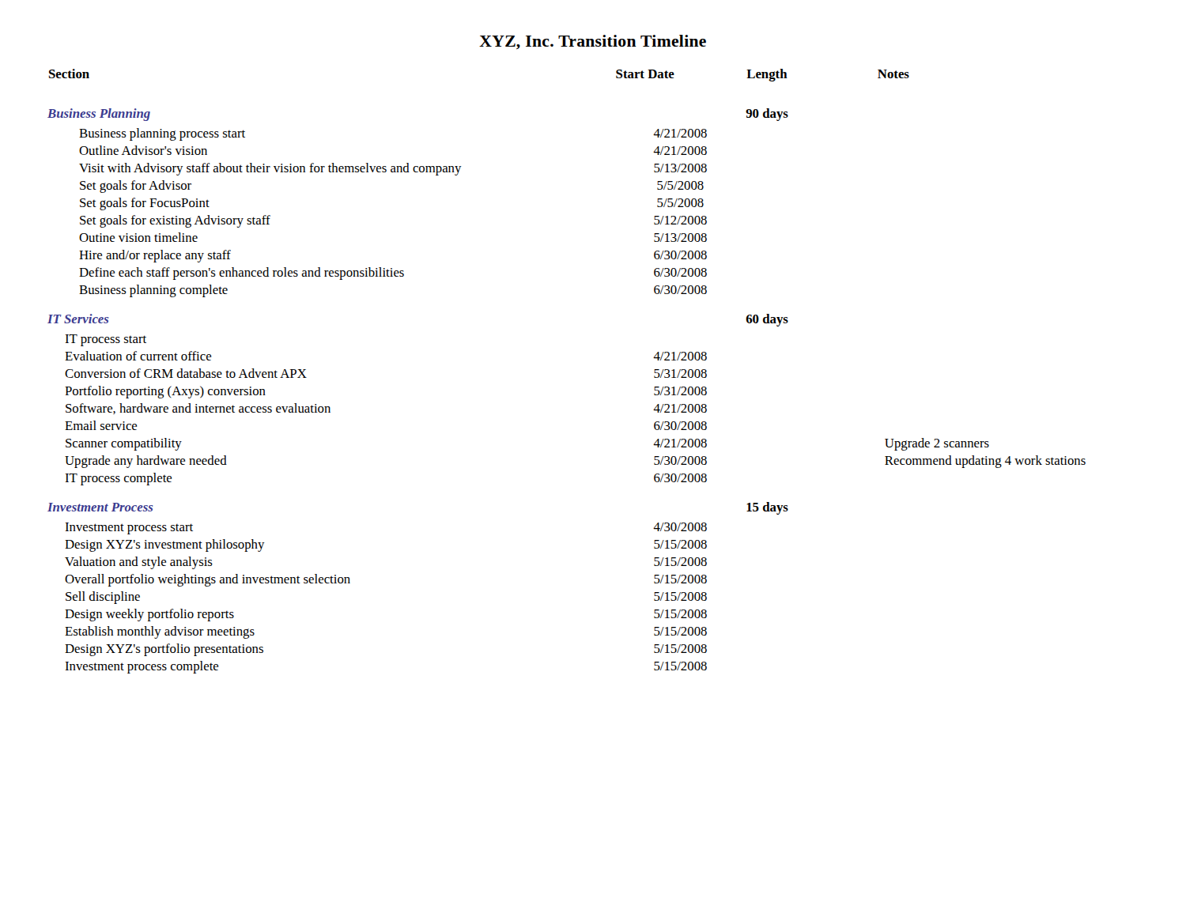XYZ, Inc. Transition Timeline
| Section | Start Date | Length | Notes |
| --- | --- | --- | --- |
| Business Planning | | 90 days | |
| Business planning process start | 4/21/2008 | | |
| Outline Advisor's vision | 4/21/2008 | | |
| Visit with Advisory staff about their vision for themselves and company | 5/13/2008 | | |
| Set goals for Advisor | 5/5/2008 | | |
| Set goals for FocusPoint | 5/5/2008 | | |
| Set goals for existing Advisory staff | 5/12/2008 | | |
| Outine vision timeline | 5/13/2008 | | |
| Hire and/or replace any staff | 6/30/2008 | | |
| Define each staff person's enhanced roles and responsibilities | 6/30/2008 | | |
| Business planning complete | 6/30/2008 | | |
| IT Services | | 60 days | |
| IT process start | | | |
| Evaluation of current office | 4/21/2008 | | |
| Conversion of CRM database to Advent APX | 5/31/2008 | | |
| Portfolio reporting (Axys) conversion | 5/31/2008 | | |
| Software, hardware and internet access evaluation | 4/21/2008 | | |
| Email service | 6/30/2008 | | |
| Scanner compatibility | 4/21/2008 | | Upgrade 2 scanners |
| Upgrade any hardware needed | 5/30/2008 | | Recommend updating 4 work stations |
| IT process complete | 6/30/2008 | | |
| Investment Process | | 15 days | |
| Investment process start | 4/30/2008 | | |
| Design XYZ's investment philosophy | 5/15/2008 | | |
| Valuation and style analysis | 5/15/2008 | | |
| Overall portfolio weightings and investment selection | 5/15/2008 | | |
| Sell discipline | 5/15/2008 | | |
| Design weekly portfolio reports | 5/15/2008 | | |
| Establish monthly advisor meetings | 5/15/2008 | | |
| Design XYZ's portfolio presentations | 5/15/2008 | | |
| Investment process complete | 5/15/2008 | | |